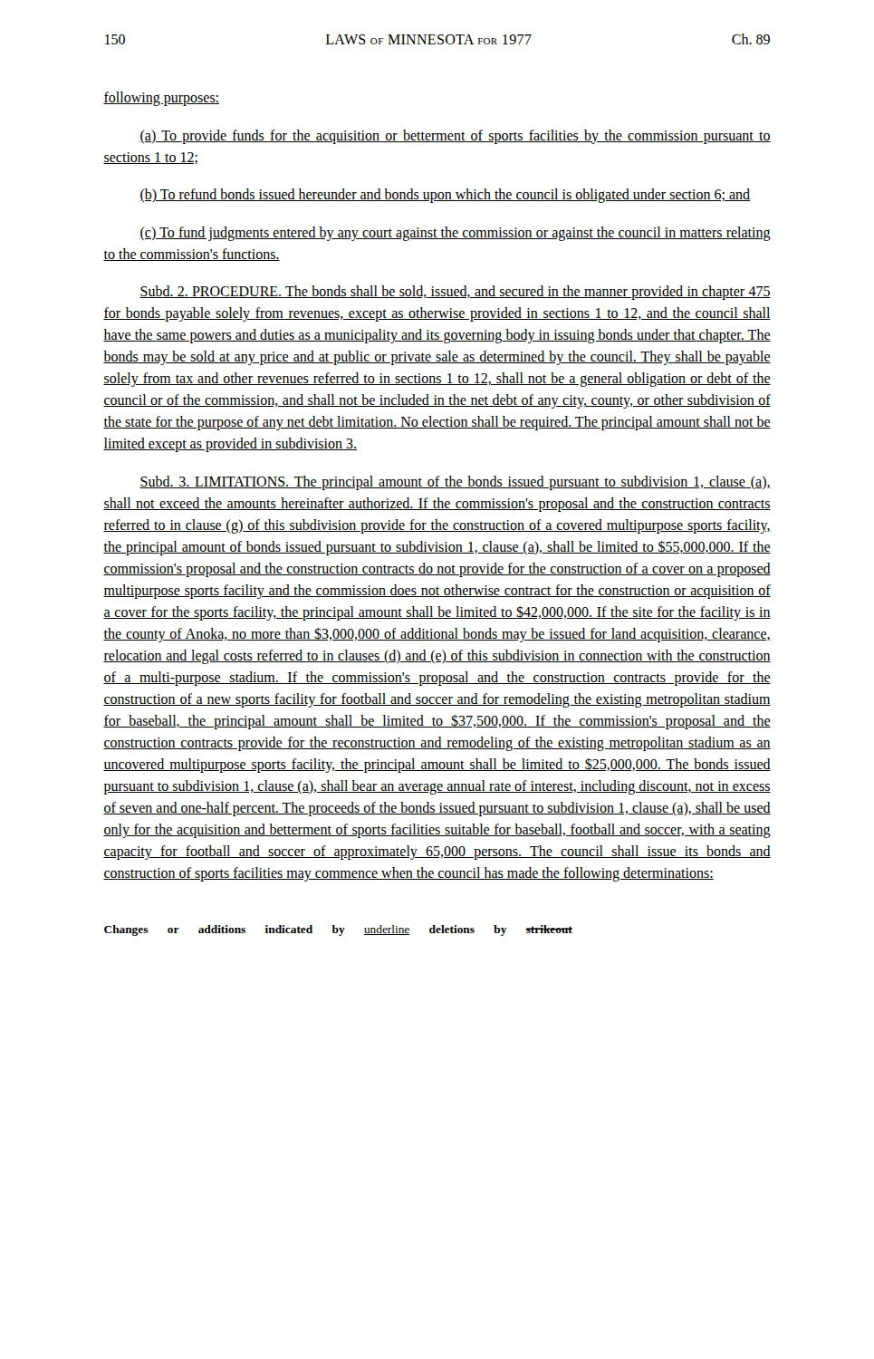150 LAWS of MINNESOTA for 1977 Ch. 89
following purposes:
(a) To provide funds for the acquisition or betterment of sports facilities by the commission pursuant to sections 1 to 12;
(b) To refund bonds issued hereunder and bonds upon which the council is obligated under section 6; and
(c) To fund judgments entered by any court against the commission or against the council in matters relating to the commission's functions.
Subd. 2. PROCEDURE. The bonds shall be sold, issued, and secured in the manner provided in chapter 475 for bonds payable solely from revenues, except as otherwise provided in sections 1 to 12, and the council shall have the same powers and duties as a municipality and its governing body in issuing bonds under that chapter. The bonds may be sold at any price and at public or private sale as determined by the council. They shall be payable solely from tax and other revenues referred to in sections 1 to 12, shall not be a general obligation or debt of the council or of the commission, and shall not be included in the net debt of any city, county, or other subdivision of the state for the purpose of any net debt limitation. No election shall be required. The principal amount shall not be limited except as provided in subdivision 3.
Subd. 3. LIMITATIONS. The principal amount of the bonds issued pursuant to subdivision 1, clause (a), shall not exceed the amounts hereinafter authorized. If the commission's proposal and the construction contracts referred to in clause (g) of this subdivision provide for the construction of a covered multipurpose sports facility, the principal amount of bonds issued pursuant to subdivision 1, clause (a), shall be limited to $55,000,000. If the commission's proposal and the construction contracts do not provide for the construction of a cover on a proposed multipurpose sports facility and the commission does not otherwise contract for the construction or acquisition of a cover for the sports facility, the principal amount shall be limited to $42,000,000. If the site for the facility is in the county of Anoka, no more than $3,000,000 of additional bonds may be issued for land acquisition, clearance, relocation and legal costs referred to in clauses (d) and (e) of this subdivision in connection with the construction of a multi-purpose stadium. If the commission's proposal and the construction contracts provide for the construction of a new sports facility for football and soccer and for remodeling the existing metropolitan stadium for baseball, the principal amount shall be limited to $37,500,000. If the commission's proposal and the construction contracts provide for the reconstruction and remodeling of the existing metropolitan stadium as an uncovered multipurpose sports facility, the principal amount shall be limited to $25,000,000. The bonds issued pursuant to subdivision 1, clause (a), shall bear an average annual rate of interest, including discount, not in excess of seven and one-half percent. The proceeds of the bonds issued pursuant to subdivision 1, clause (a), shall be used only for the acquisition and betterment of sports facilities suitable for baseball, football and soccer, with a seating capacity for football and soccer of approximately 65,000 persons. The council shall issue its bonds and construction of sports facilities may commence when the council has made the following determinations:
Changes or additions indicated by underline deletions by strikeout